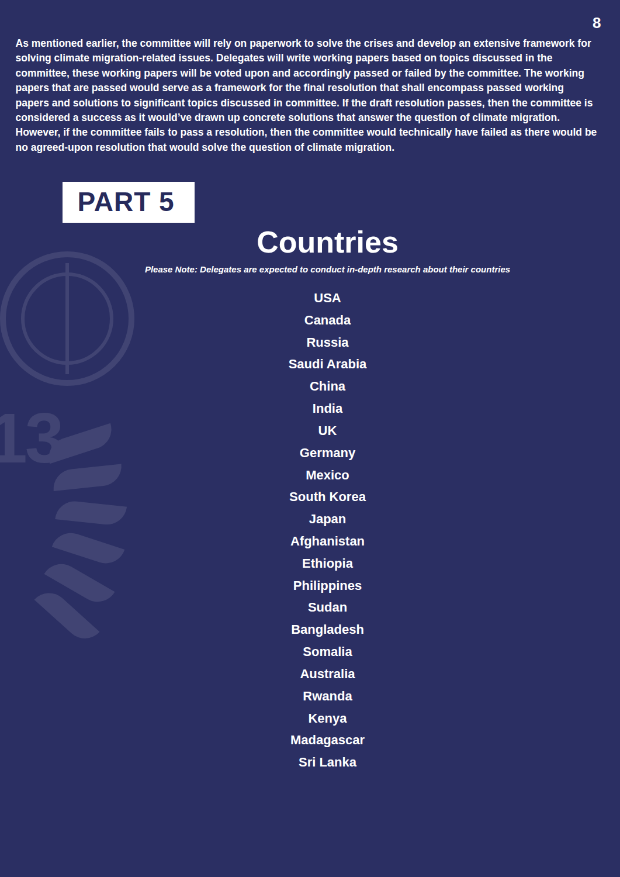13
8
As mentioned earlier, the committee will rely on paperwork to solve the crises and develop an extensive framework for solving climate migration-related issues. Delegates will write working papers based on topics discussed in the committee, these working papers will be voted upon and accordingly passed or failed by the committee. The working papers that are passed would serve as a framework for the final resolution that shall encompass passed working papers and solutions to significant topics discussed in committee. If the draft resolution passes, then the committee is considered a success as it would’ve drawn up concrete solutions that answer the question of climate migration. However, if the committee fails to pass a resolution, then the committee would technically have failed as there would be no agreed-upon resolution that would solve the question of climate migration.
PART 5
Countries
Please Note: Delegates are expected to conduct in-depth research about their countries
USA
Canada
Russia
Saudi Arabia
China
India
UK
Germany
Mexico
South Korea
Japan
Afghanistan
Ethiopia
Philippines
Sudan
Bangladesh
Somalia
Australia
Rwanda
Kenya
Madagascar
Sri Lanka